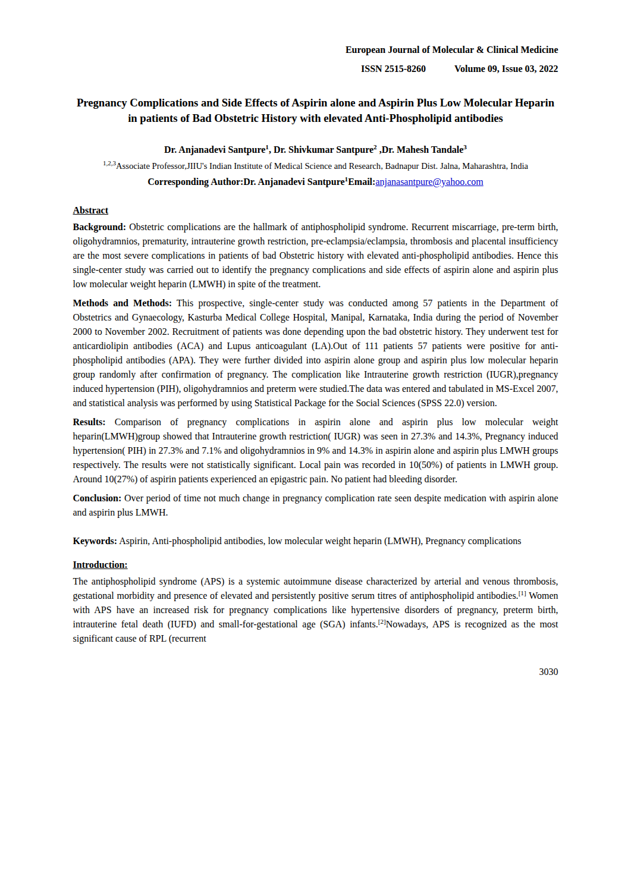European Journal of Molecular & Clinical Medicine
ISSN 2515-8260 Volume 09, Issue 03, 2022
Pregnancy Complications and Side Effects of Aspirin alone and Aspirin Plus Low Molecular Heparin in patients of Bad Obstetric History with elevated Anti-Phospholipid antibodies
Dr. Anjanadevi Santpure1, Dr. Shivkumar Santpure2 ,Dr. Mahesh Tandale3
1,2,3Associate Professor,JIIU's Indian Institute of Medical Science and Research, Badnapur Dist. Jalna, Maharashtra, India
Corresponding Author:Dr. Anjanadevi Santpure1Email:anjanasantpure@yahoo.com
Abstract
Background: Obstetric complications are the hallmark of antiphospholipid syndrome. Recurrent miscarriage, pre-term birth, oligohydramnios, prematurity, intrauterine growth restriction, pre-eclampsia/eclampsia, thrombosis and placental insufficiency are the most severe complications in patients of bad Obstetric history with elevated anti-phospholipid antibodies. Hence this single-center study was carried out to identify the pregnancy complications and side effects of aspirin alone and aspirin plus low molecular weight heparin (LMWH) in spite of the treatment.
Methods and Methods: This prospective, single-center study was conducted among 57 patients in the Department of Obstetrics and Gynaecology, Kasturba Medical College Hospital, Manipal, Karnataka, India during the period of November 2000 to November 2002. Recruitment of patients was done depending upon the bad obstetric history. They underwent test for anticardiolipin antibodies (ACA) and Lupus anticoagulant (LA).Out of 111 patients 57 patients were positive for anti-phospholipid antibodies (APA). They were further divided into aspirin alone group and aspirin plus low molecular heparin group randomly after confirmation of pregnancy. The complication like Intrauterine growth restriction (IUGR),pregnancy induced hypertension (PIH), oligohydramnios and preterm were studied.The data was entered and tabulated in MS-Excel 2007, and statistical analysis was performed by using Statistical Package for the Social Sciences (SPSS 22.0) version.
Results: Comparison of pregnancy complications in aspirin alone and aspirin plus low molecular weight heparin(LMWH)group showed that Intrauterine growth restriction( IUGR) was seen in 27.3% and 14.3%, Pregnancy induced hypertension( PIH) in 27.3% and 7.1% and oligohydramnios in 9% and 14.3% in aspirin alone and aspirin plus LMWH groups respectively. The results were not statistically significant. Local pain was recorded in 10(50%) of patients in LMWH group. Around 10(27%) of aspirin patients experienced an epigastric pain. No patient had bleeding disorder.
Conclusion: Over period of time not much change in pregnancy complication rate seen despite medication with aspirin alone and aspirin plus LMWH.
Keywords: Aspirin, Anti-phospholipid antibodies, low molecular weight heparin (LMWH), Pregnancy complications
Introduction:
The antiphospholipid syndrome (APS) is a systemic autoimmune disease characterized by arterial and venous thrombosis, gestational morbidity and presence of elevated and persistently positive serum titres of antiphospholipid antibodies.[1] Women with APS have an increased risk for pregnancy complications like hypertensive disorders of pregnancy, preterm birth, intrauterine fetal death (IUFD) and small-for-gestational age (SGA) infants.[2]Nowadays, APS is recognized as the most significant cause of RPL (recurrent
3030